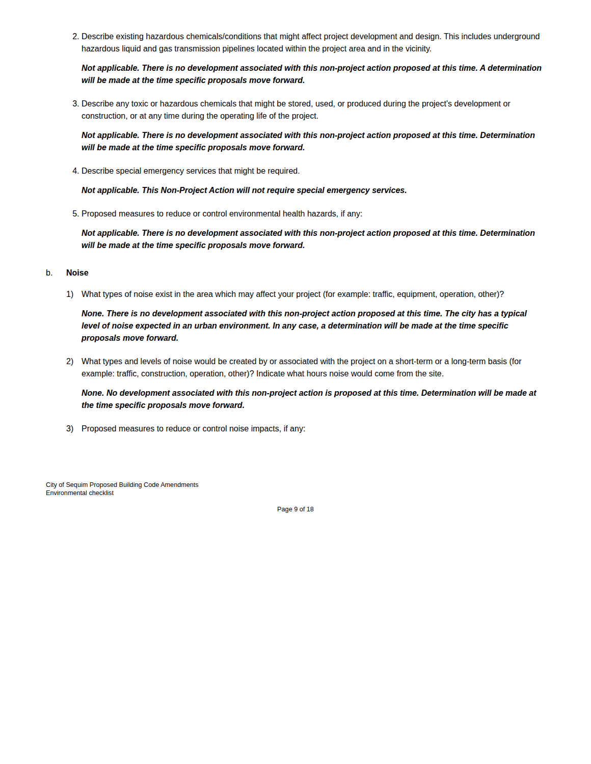Describe existing hazardous chemicals/conditions that might affect project development and design. This includes underground hazardous liquid and gas transmission pipelines located within the project area and in the vicinity.
Not applicable. There is no development associated with this non-project action proposed at this time. A determination will be made at the time specific proposals move forward.
Describe any toxic or hazardous chemicals that might be stored, used, or produced during the project's development or construction, or at any time during the operating life of the project.
Not applicable. There is no development associated with this non-project action proposed at this time. Determination will be made at the time specific proposals move forward.
Describe special emergency services that might be required.
Not applicable. This Non-Project Action will not require special emergency services.
Proposed measures to reduce or control environmental health hazards, if any:
Not applicable. There is no development associated with this non-project action proposed at this time. Determination will be made at the time specific proposals move forward.
b. Noise
What types of noise exist in the area which may affect your project (for example: traffic, equipment, operation, other)?
None. There is no development associated with this non-project action proposed at this time. The city has a typical level of noise expected in an urban environment. In any case, a determination will be made at the time specific proposals move forward.
What types and levels of noise would be created by or associated with the project on a short-term or a long-term basis (for example: traffic, construction, operation, other)? Indicate what hours noise would come from the site.
None. No development associated with this non-project action is proposed at this time. Determination will be made at the time specific proposals move forward.
Proposed measures to reduce or control noise impacts, if any:
City of Sequim Proposed Building Code Amendments
Environmental checklist
Page 9 of 18